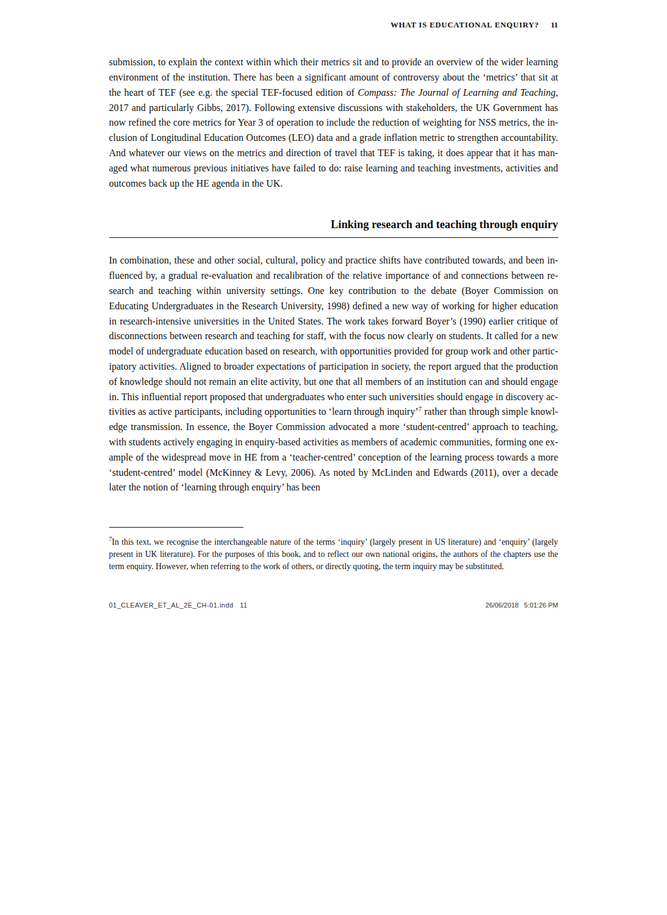WHAT IS EDUCATIONAL ENQUIRY? 11
submission, to explain the context within which their metrics sit and to provide an overview of the wider learning environment of the institution. There has been a significant amount of controversy about the ‘metrics’ that sit at the heart of TEF (see e.g. the special TEF-focused edition of Compass: The Journal of Learning and Teaching, 2017 and particularly Gibbs, 2017). Following extensive discussions with stakeholders, the UK Government has now refined the core metrics for Year 3 of operation to include the reduction of weighting for NSS metrics, the inclusion of Longitudinal Education Outcomes (LEO) data and a grade inflation metric to strengthen accountability. And whatever our views on the metrics and direction of travel that TEF is taking, it does appear that it has managed what numerous previous initiatives have failed to do: raise learning and teaching investments, activities and outcomes back up the HE agenda in the UK.
Linking research and teaching through enquiry
In combination, these and other social, cultural, policy and practice shifts have contributed towards, and been influenced by, a gradual re-evaluation and recalibration of the relative importance of and connections between research and teaching within university settings. One key contribution to the debate (Boyer Commission on Educating Undergraduates in the Research University, 1998) defined a new way of working for higher education in research-intensive universities in the United States. The work takes forward Boyer’s (1990) earlier critique of disconnections between research and teaching for staff, with the focus now clearly on students. It called for a new model of undergraduate education based on research, with opportunities provided for group work and other participatory activities. Aligned to broader expectations of participation in society, the report argued that the production of knowledge should not remain an elite activity, but one that all members of an institution can and should engage in. This influential report proposed that undergraduates who enter such universities should engage in discovery activities as active participants, including opportunities to ‘learn through inquiry’7 rather than through simple knowledge transmission. In essence, the Boyer Commission advocated a more ‘student-centred’ approach to teaching, with students actively engaging in enquiry-based activities as members of academic communities, forming one example of the widespread move in HE from a ‘teacher-centred’ conception of the learning process towards a more ‘student-centred’ model (McKinney & Levy, 2006). As noted by McLinden and Edwards (2011), over a decade later the notion of ‘learning through enquiry’ has been
7In this text, we recognise the interchangeable nature of the terms ‘inquiry’ (largely present in US literature) and ‘enquiry’ (largely present in UK literature). For the purposes of this book, and to reflect our own national origins, the authors of the chapters use the term enquiry. However, when referring to the work of others, or directly quoting, the term inquiry may be substituted.
01_CLEAVER_ET_AL_2E_CH-01.indd 11 26/06/2018 5:01:26 PM